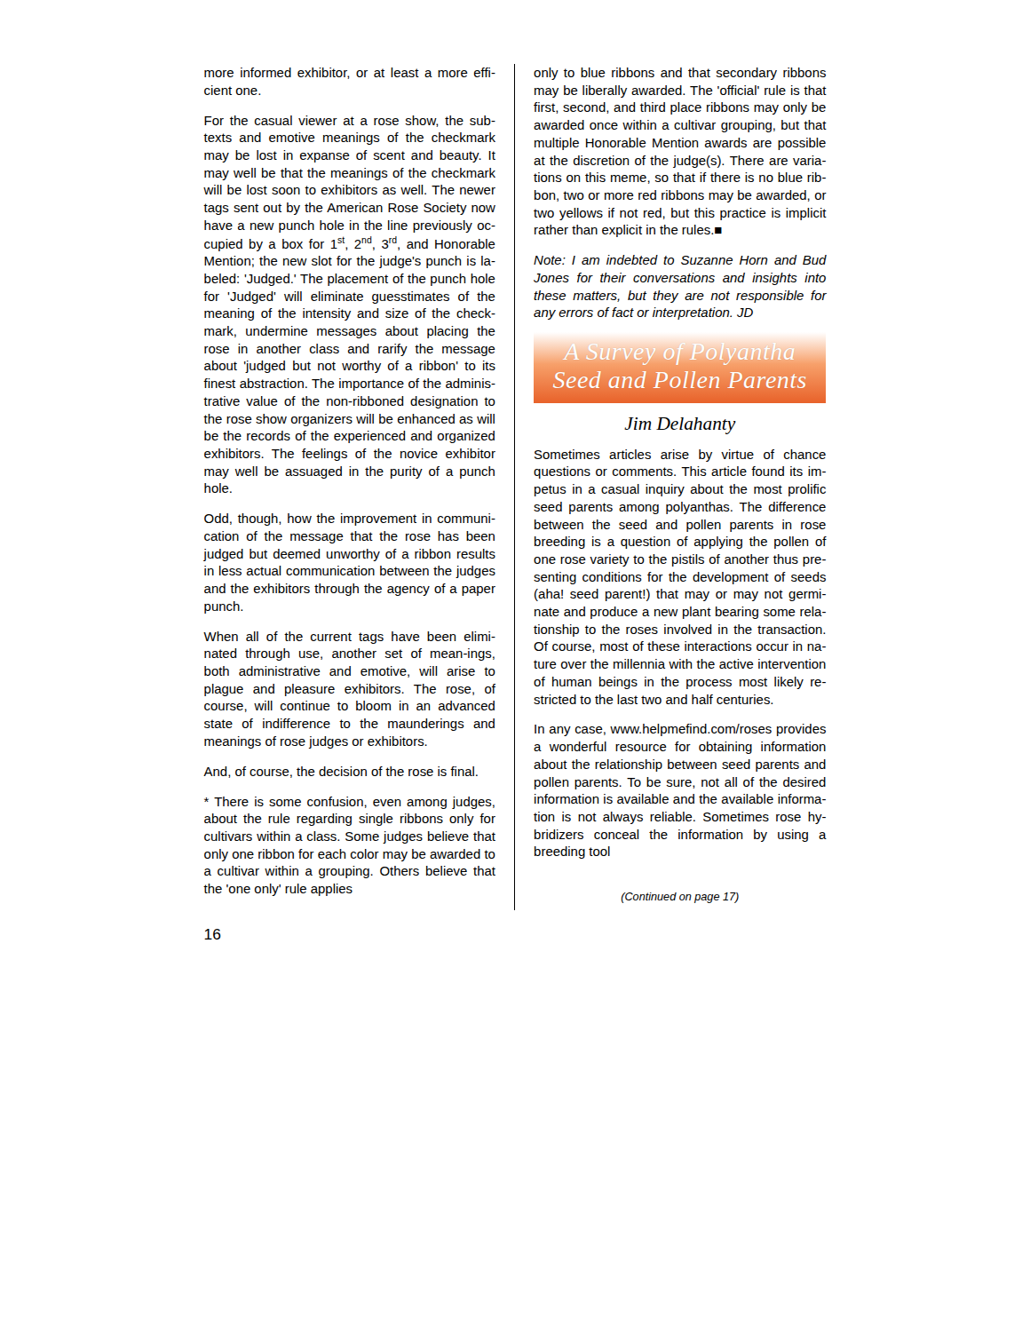more informed exhibitor, or at least a more efficient one.
For the casual viewer at a rose show, the subtexts and emotive meanings of the checkmark may be lost in expanse of scent and beauty. It may well be that the meanings of the checkmark will be lost soon to exhibitors as well. The newer tags sent out by the American Rose Society now have a new punch hole in the line previously occupied by a box for 1st, 2nd, 3rd, and Honorable Mention; the new slot for the judge's punch is labeled: 'Judged.' The placement of the punch hole for 'Judged' will eliminate guesstimates of the meaning of the intensity and size of the checkmark, undermine messages about placing the rose in another class and rarify the message about 'judged but not worthy of a ribbon' to its finest abstraction. The importance of the administrative value of the non-ribboned designation to the rose show organizers will be enhanced as will be the records of the experienced and organized exhibitors. The feelings of the novice exhibitor may well be assuaged in the purity of a punch hole.
Odd, though, how the improvement in communication of the message that the rose has been judged but deemed unworthy of a ribbon results in less actual communication between the judges and the exhibitors through the agency of a paper punch.
When all of the current tags have been eliminated through use, another set of mean-ings, both administrative and emotive, will arise to plague and pleasure exhibitors. The rose, of course, will continue to bloom in an advanced state of indifference to the maunderings and meanings of rose judges or exhibitors.
And, of course, the decision of the rose is final.
* There is some confusion, even among judges, about the rule regarding single ribbons only for cultivars within a class. Some judges believe that only one ribbon for each color may be awarded to a cultivar within a grouping. Others believe that the 'one only' rule applies
only to blue ribbons and that secondary ribbons may be liberally awarded. The 'official' rule is that first, second, and third place ribbons may only be awarded once within a cultivar grouping, but that multiple Honorable Mention awards are possible at the discretion of the judge(s). There are variations on this meme, so that if there is no blue ribbon, two or more red ribbons may be awarded, or two yellows if not red, but this practice is implicit rather than explicit in the rules.■
Note: I am indebted to Suzanne Horn and Bud Jones for their conversations and insights into these matters, but they are not responsible for any errors of fact or interpretation. JD
A Survey of Polyantha
Seed and Pollen Parents
Jim Delahanty
Sometimes articles arise by virtue of chance questions or comments. This article found its impetus in a casual inquiry about the most prolific seed parents among polyanthas. The difference between the seed and pollen parents in rose breeding is a question of applying the pollen of one rose variety to the pistils of another thus presenting conditions for the development of seeds (aha! seed parent!) that may or may not germinate and produce a new plant bearing some relationship to the roses involved in the transaction. Of course, most of these interactions occur in nature over the millennia with the active intervention of human beings in the process most likely restricted to the last two and half centuries.
In any case, www.helpmefind.com/roses provides a wonderful resource for obtaining information about the relationship between seed parents and pollen parents. To be sure, not all of the desired information is available and the available information is not always reliable. Sometimes rose hybridizers conceal the information by using a breeding tool
(Continued on page 17)
16